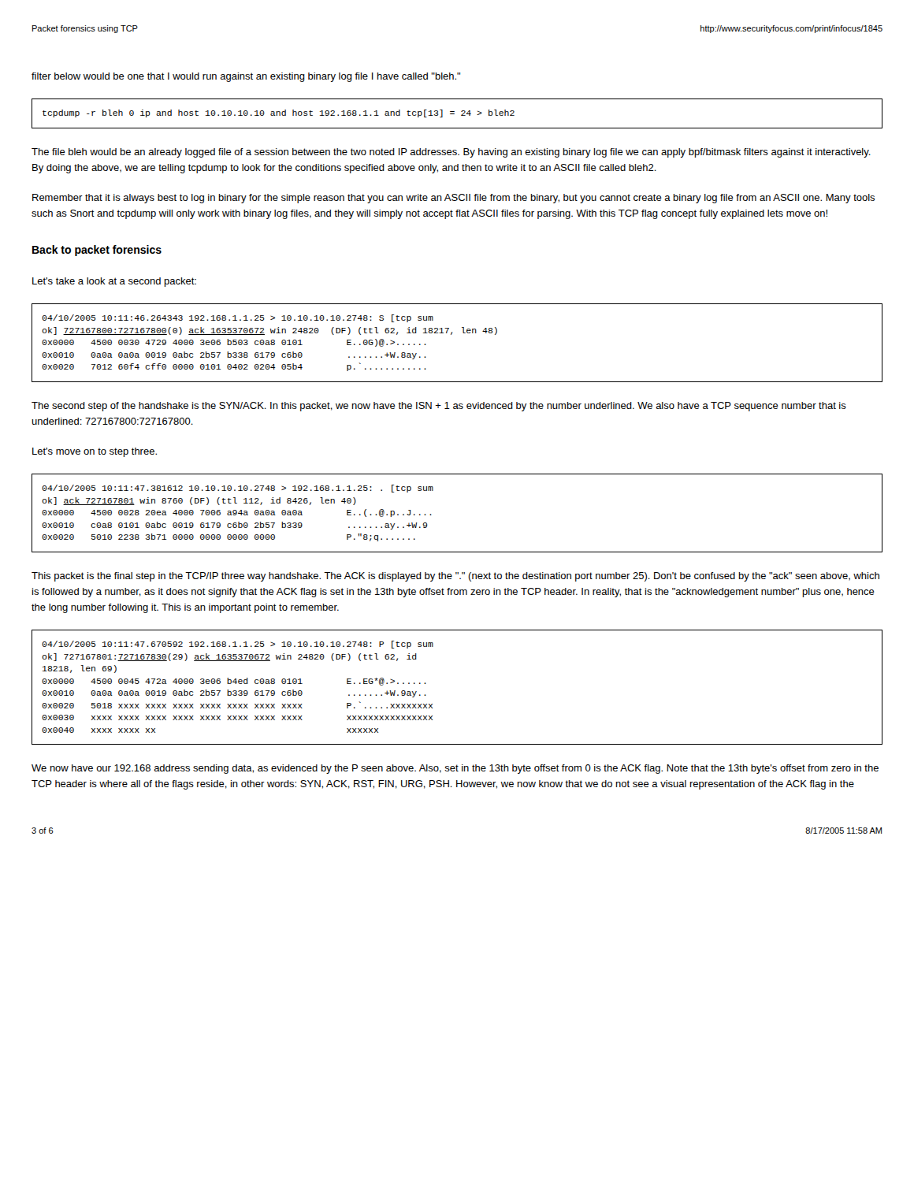Packet forensics using TCP http://www.securityfocus.com/print/infocus/1845
filter below would be one that I would run against an existing binary log file I have called "bleh."
tcpdump -r bleh 0 ip and host 10.10.10.10 and host 192.168.1.1 and tcp[13] = 24 > bleh2
The file bleh would be an already logged file of a session between the two noted IP addresses. By having an existing binary log file we can apply bpf/bitmask filters against it interactively. By doing the above, we are telling tcpdump to look for the conditions specified above only, and then to write it to an ASCII file called bleh2.
Remember that it is always best to log in binary for the simple reason that you can write an ASCII file from the binary, but you cannot create a binary log file from an ASCII one. Many tools such as Snort and tcpdump will only work with binary log files, and they will simply not accept flat ASCII files for parsing. With this TCP flag concept fully explained lets move on!
Back to packet forensics
Let's take a look at a second packet:
04/10/2005 10:11:46.264343 192.168.1.1.25 > 10.10.10.10.2748: S [tcp sum
ok] 727167800:727167800(0) ack 1635370672 win 24820  (DF) (ttl 62, id 18217, len 48)
0x0000   4500 0030 4729 4000 3e06 b503 c0a8 0101        E..0G)@.>......
0x0010   0a0a 0a0a 0019 0abc 2b57 b338 6179 c6b0        .......+W.8ay..
0x0020   7012 60f4 cff0 0000 0101 0402 0204 05b4        p.`............
The second step of the handshake is the SYN/ACK. In this packet, we now have the ISN + 1 as evidenced by the number underlined. We also have a TCP sequence number that is underlined: 727167800:727167800.
Let's move on to step three.
04/10/2005 10:11:47.381612 10.10.10.10.2748 > 192.168.1.1.25: . [tcp sum
ok] ack 727167801 win 8760 (DF) (ttl 112, id 8426, len 40)
0x0000   4500 0028 20ea 4000 7006 a94a 0a0a 0a0a        E..(..@.p..J....
0x0010   c0a8 0101 0abc 0019 6179 c6b0 2b57 b339        .......ay..+W.9
0x0020   5010 2238 3b71 0000 0000 0000 0000             P."8;q.......
This packet is the final step in the TCP/IP three way handshake. The ACK is displayed by the "." (next to the destination port number 25). Don't be confused by the "ack" seen above, which is followed by a number, as it does not signify that the ACK flag is set in the 13th byte offset from zero in the TCP header. In reality, that is the "acknowledgement number" plus one, hence the long number following it. This is an important point to remember.
04/10/2005 10:11:47.670592 192.168.1.1.25 > 10.10.10.10.2748: P [tcp sum
ok] 727167801:727167830(29) ack 1635370672 win 24820 (DF) (ttl 62, id
18218, len 69)
0x0000   4500 0045 472a 4000 3e06 b4ed c0a8 0101        E..EG*@.>......
0x0010   0a0a 0a0a 0019 0abc 2b57 b339 6179 c6b0        .......+W.9ay..
0x0020   5018 xxxx xxxx xxxx xxxx xxxx xxxx xxxx        P.`.....xxxxxxxx
0x0030   xxxx xxxx xxxx xxxx xxxx xxxx xxxx xxxx        xxxxxxxxxxxxxxxx
0x0040   xxxx xxxx xx                                   xxxxxx
We now have our 192.168 address sending data, as evidenced by the P seen above. Also, set in the 13th byte offset from 0 is the ACK flag. Note that the 13th byte's offset from zero in the TCP header is where all of the flags reside, in other words: SYN, ACK, RST, FIN, URG, PSH. However, we now know that we do not see a visual representation of the ACK flag in the
3 of 6 8/17/2005 11:58 AM